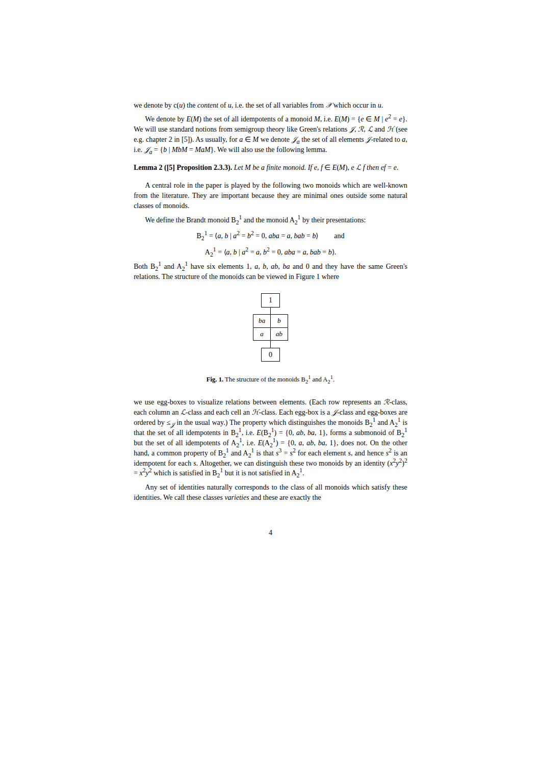we denote by c(u) the content of u, i.e. the set of all variables from 𝒳 which occur in u.
We denote by E(M) the set of all idempotents of a monoid M, i.e. E(M) = {e ∈ M | e2 = e}. We will use standard notions from semigroup theory like Green's relations 𝒥, ℛ, ℒ and ℋ (see e.g. chapter 2 in [5]). As usually, for a ∈ M we denote 𝒥a the set of all elements 𝒥-related to a, i.e. 𝒥a = {b | MbM = MaM}. We will also use the following lemma.
Lemma 2 ([5] Proposition 2.3.3). Let M be a finite monoid. If e, f ∈ E(M), e ℒ f then ef = e.
A central role in the paper is played by the following two monoids which are well-known from the literature. They are important because they are minimal ones outside some natural classes of monoids.
We define the Brandt monoid B21 and the monoid A21 by their presentations:
B21 = ⟨a, b | a2 = b2 = 0, aba = a, bab = b⟩ and
A21 = ⟨a, b | a2 = a, b2 = 0, aba = a, bab = b⟩.
Both B21 and A21 have six elements 1, a, b, ab, ba and 0 and they have the same Green's relations. The structure of the monoids can be viewed in Figure 1 where
1
| ba | b |
| a | ab |
0
Fig. 1. The structure of the monoids B21 and A21.
we use egg-boxes to visualize relations between elements. (Each row represents an ℛ-class, each column an ℒ-class and each cell an ℋ-class. Each egg-box is a 𝒥-class and egg-boxes are ordered by ≤𝒥 in the usual way.) The property which distinguishes the monoids B21 and A21 is that the set of all idempotents in B21, i.e. E(B21) = {0, ab, ba, 1}, forms a submonoid of B21 but the set of all idempotents of A21, i.e. E(A21) = {0, a, ab, ba, 1}, does not. On the other hand, a common property of B21 and A21 is that s3 = s2 for each element s, and hence s2 is an idempotent for each s. Altogether, we can distinguish these two monoids by an identity (x2y2)2 = x2y2 which is satisfied in B21 but it is not satisfied in A21.
Any set of identities naturally corresponds to the class of all monoids which satisfy these identities. We call these classes varieties and these are exactly the
4